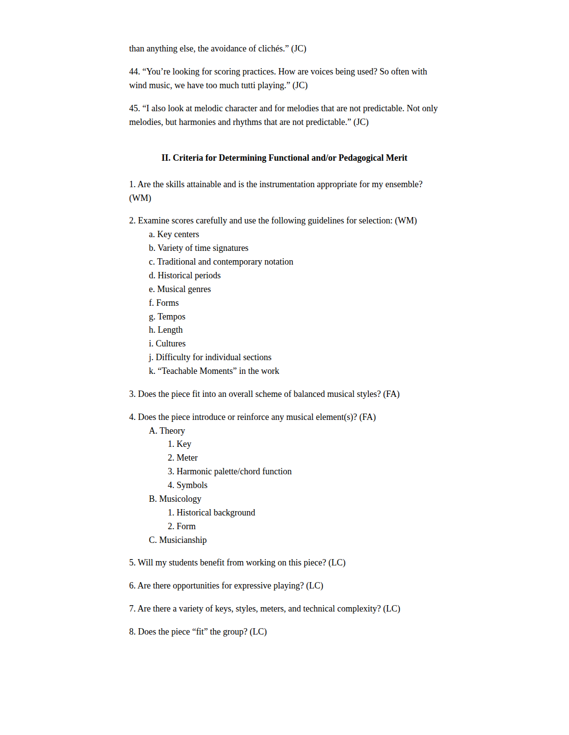than anything else, the avoidance of clichés.” (JC)
44. “You’re looking for scoring practices. How are voices being used? So often with wind music, we have too much tutti playing.” (JC)
45. “I also look at melodic character and for melodies that are not predictable. Not only melodies, but harmonies and rhythms that are not predictable.” (JC)
II. Criteria for Determining Functional and/or Pedagogical Merit
1. Are the skills attainable and is the instrumentation appropriate for my ensemble? (WM)
2. Examine scores carefully and use the following guidelines for selection: (WM)
a. Key centers
b. Variety of time signatures
c. Traditional and contemporary notation
d. Historical periods
e. Musical genres
f. Forms
g. Tempos
h. Length
i. Cultures
j. Difficulty for individual sections
k. “Teachable Moments” in the work
3. Does the piece fit into an overall scheme of balanced musical styles? (FA)
4. Does the piece introduce or reinforce any musical element(s)? (FA)
A. Theory
1. Key
2. Meter
3. Harmonic palette/chord function
4. Symbols
B. Musicology
1. Historical background
2. Form
C. Musicianship
5. Will my students benefit from working on this piece? (LC)
6. Are there opportunities for expressive playing? (LC)
7. Are there a variety of keys, styles, meters, and technical complexity? (LC)
8. Does the piece “fit” the group? (LC)